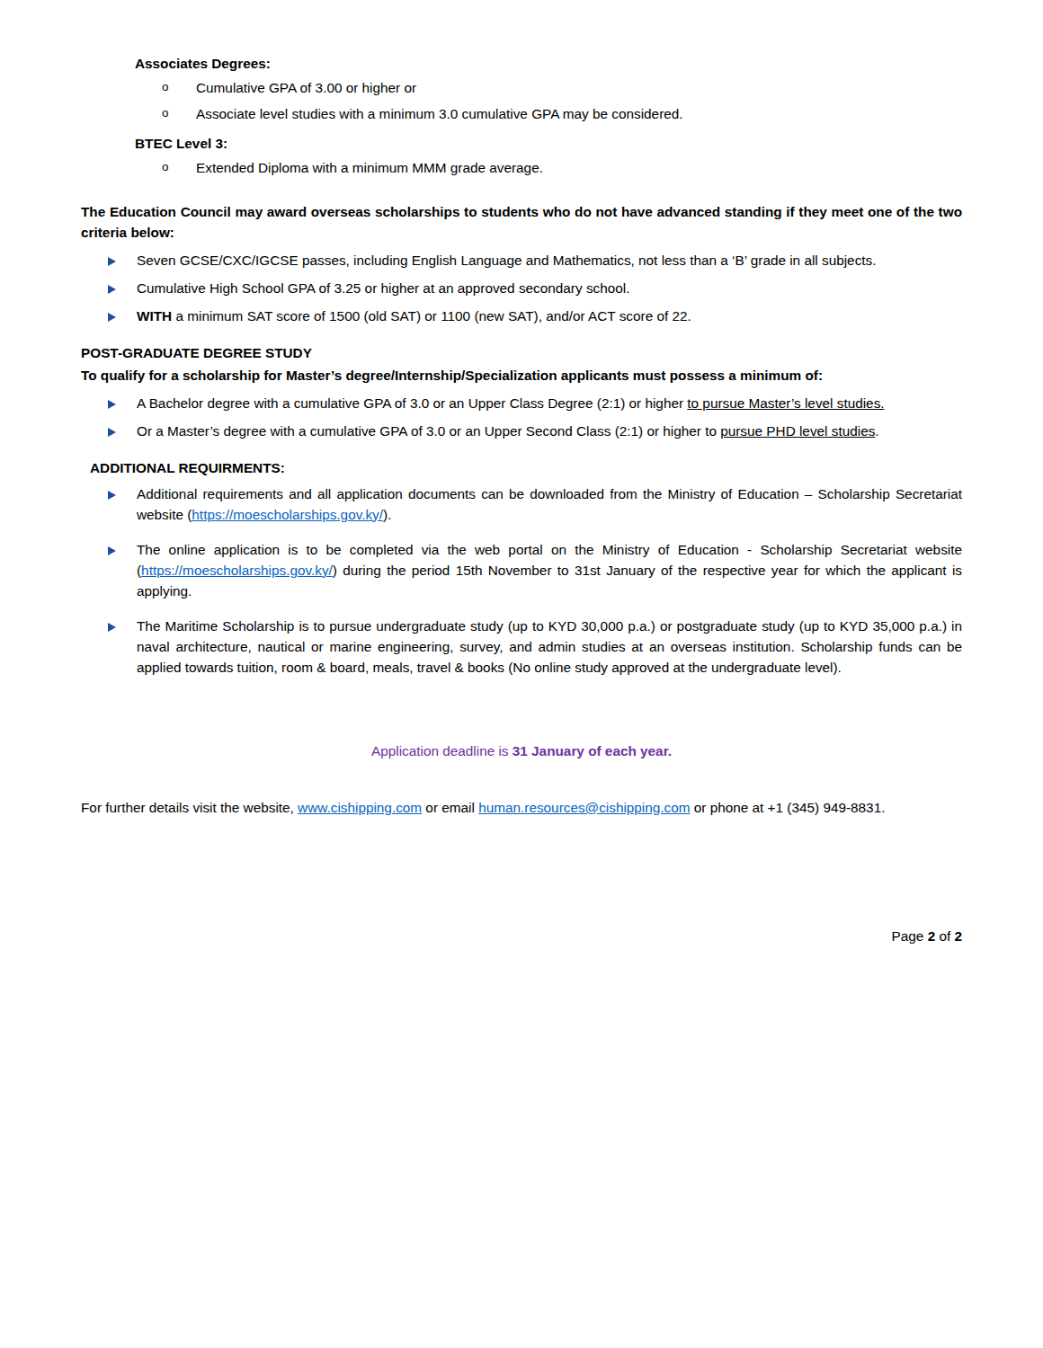Associates Degrees:
Cumulative GPA of 3.00 or higher or
Associate level studies with a minimum 3.0 cumulative GPA may be considered.
BTEC Level 3:
Extended Diploma with a minimum MMM grade average.
The Education Council may award overseas scholarships to students who do not have advanced standing if they meet one of the two criteria below:
Seven GCSE/CXC/IGCSE passes, including English Language and Mathematics, not less than a ‘B’ grade in all subjects.
Cumulative High School GPA of 3.25 or higher at an approved secondary school.
WITH a minimum SAT score of 1500 (old SAT) or 1100 (new SAT), and/or ACT score of 22.
POST-GRADUATE DEGREE STUDY
To qualify for a scholarship for Master’s degree/Internship/Specialization applicants must possess a minimum of:
A Bachelor degree with a cumulative GPA of 3.0 or an Upper Class Degree (2:1) or higher to pursue Master’s level studies.
Or a Master’s degree with a cumulative GPA of 3.0 or an Upper Second Class (2:1) or higher to pursue PHD level studies.
ADDITIONAL REQUIRMENTS:
Additional requirements and all application documents can be downloaded from the Ministry of Education – Scholarship Secretariat website (https://moescholarships.gov.ky/).
The online application is to be completed via the web portal on the Ministry of Education - Scholarship Secretariat website (https://moescholarships.gov.ky/) during the period 15th November to 31st January of the respective year for which the applicant is applying.
The Maritime Scholarship is to pursue undergraduate study (up to KYD 30,000 p.a.) or postgraduate study (up to KYD 35,000 p.a.) in naval architecture, nautical or marine engineering, survey, and admin studies at an overseas institution. Scholarship funds can be applied towards tuition, room & board, meals, travel & books (No online study approved at the undergraduate level).
Application deadline is 31 January of each year.
For further details visit the website, www.cishipping.com or email human.resources@cishipping.com or phone at +1 (345) 949-8831.
Page 2 of 2